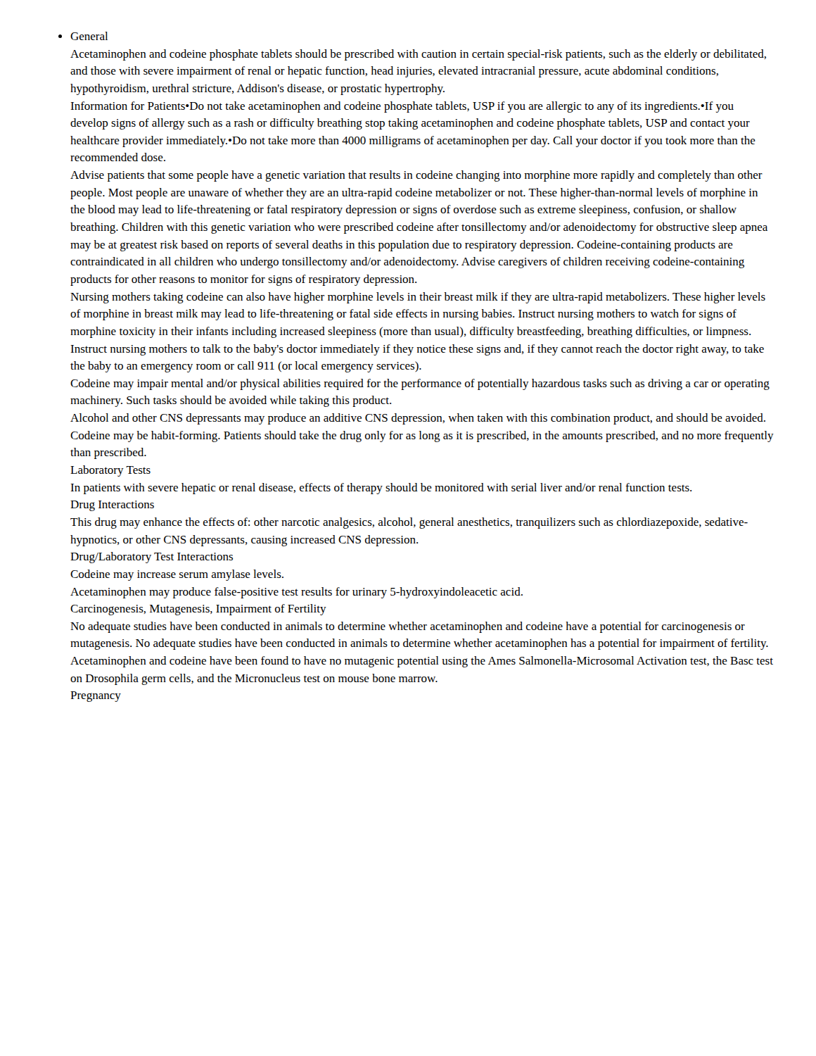General
Acetaminophen and codeine phosphate tablets should be prescribed with caution in certain special-risk patients, such as the elderly or debilitated, and those with severe impairment of renal or hepatic function, head injuries, elevated intracranial pressure, acute abdominal conditions, hypothyroidism, urethral stricture, Addison's disease, or prostatic hypertrophy.
Information for Patients•Do not take acetaminophen and codeine phosphate tablets, USP if you are allergic to any of its ingredients.•If you develop signs of allergy such as a rash or difficulty breathing stop taking acetaminophen and codeine phosphate tablets, USP and contact your healthcare provider immediately.•Do not take more than 4000 milligrams of acetaminophen per day. Call your doctor if you took more than the recommended dose.
Advise patients that some people have a genetic variation that results in codeine changing into morphine more rapidly and completely than other people. Most people are unaware of whether they are an ultra-rapid codeine metabolizer or not. These higher-than-normal levels of morphine in the blood may lead to life-threatening or fatal respiratory depression or signs of overdose such as extreme sleepiness, confusion, or shallow breathing. Children with this genetic variation who were prescribed codeine after tonsillectomy and/or adenoidectomy for obstructive sleep apnea may be at greatest risk based on reports of several deaths in this population due to respiratory depression. Codeine-containing products are contraindicated in all children who undergo tonsillectomy and/or adenoidectomy. Advise caregivers of children receiving codeine-containing products for other reasons to monitor for signs of respiratory depression.
Nursing mothers taking codeine can also have higher morphine levels in their breast milk if they are ultra-rapid metabolizers. These higher levels of morphine in breast milk may lead to life-threatening or fatal side effects in nursing babies. Instruct nursing mothers to watch for signs of morphine toxicity in their infants including increased sleepiness (more than usual), difficulty breastfeeding, breathing difficulties, or limpness. Instruct nursing mothers to talk to the baby's doctor immediately if they notice these signs and, if they cannot reach the doctor right away, to take the baby to an emergency room or call 911 (or local emergency services).
Codeine may impair mental and/or physical abilities required for the performance of potentially hazardous tasks such as driving a car or operating machinery. Such tasks should be avoided while taking this product.
Alcohol and other CNS depressants may produce an additive CNS depression, when taken with this combination product, and should be avoided.
Codeine may be habit-forming. Patients should take the drug only for as long as it is prescribed, in the amounts prescribed, and no more frequently than prescribed.
Laboratory Tests
In patients with severe hepatic or renal disease, effects of therapy should be monitored with serial liver and/or renal function tests.
Drug Interactions
This drug may enhance the effects of: other narcotic analgesics, alcohol, general anesthetics, tranquilizers such as chlordiazepoxide, sedative-hypnotics, or other CNS depressants, causing increased CNS depression.
Drug/Laboratory Test Interactions
Codeine may increase serum amylase levels.
Acetaminophen may produce false-positive test results for urinary 5-hydroxyindoleacetic acid.
Carcinogenesis, Mutagenesis, Impairment of Fertility
No adequate studies have been conducted in animals to determine whether acetaminophen and codeine have a potential for carcinogenesis or mutagenesis. No adequate studies have been conducted in animals to determine whether acetaminophen has a potential for impairment of fertility. Acetaminophen and codeine have been found to have no mutagenic potential using the Ames Salmonella-Microsomal Activation test, the Basc test on Drosophila germ cells, and the Micronucleus test on mouse bone marrow.
Pregnancy